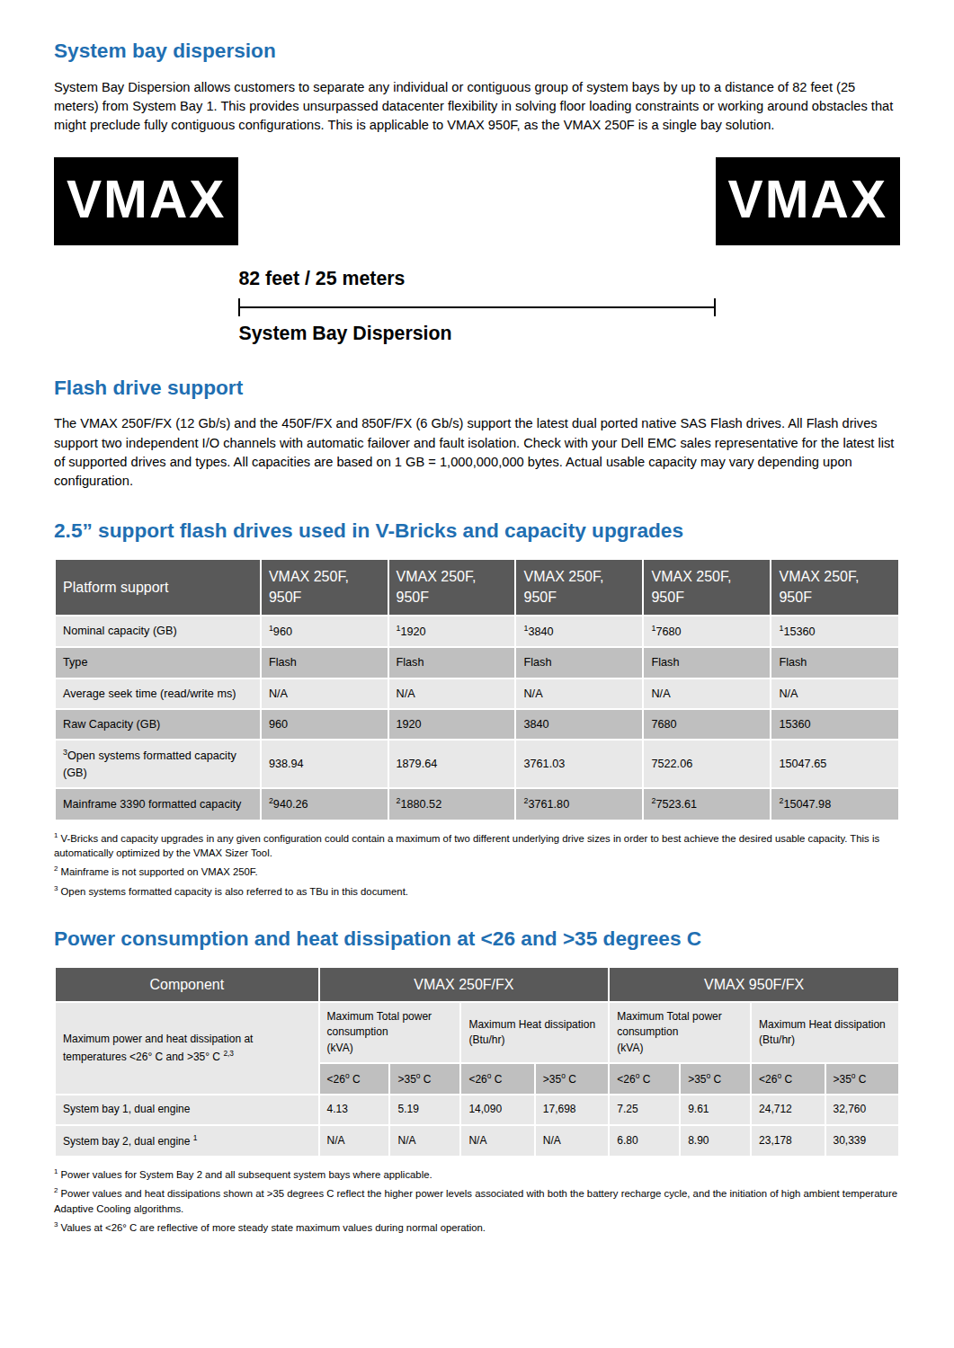System bay dispersion
System Bay Dispersion allows customers to separate any individual or contiguous group of system bays by up to a distance of 82 feet (25 meters) from System Bay 1. This provides unsurpassed datacenter flexibility in solving floor loading constraints or working around obstacles that might preclude fully contiguous configurations. This is applicable to VMAX 950F, as the VMAX 250F is a single bay solution.
VMAX
82 feet / 25 meters
System Bay Dispersion
VMAX
Flash drive support
The VMAX 250F/FX (12 Gb/s) and the 450F/FX and 850F/FX (6 Gb/s) support the latest dual ported native SAS Flash drives. All Flash drives support two independent I/O channels with automatic failover and fault isolation. Check with your Dell EMC sales representative for the latest list of supported drives and types. All capacities are based on 1 GB = 1,000,000,000 bytes. Actual usable capacity may vary depending upon configuration.
2.5” support flash drives used in V-Bricks and capacity upgrades
| Platform support | VMAX 250F, 950F | VMAX 250F, 950F | VMAX 250F, 950F | VMAX 250F, 950F | VMAX 250F, 950F |
| --- | --- | --- | --- | --- | --- |
| Nominal capacity (GB) | 1 960 | 1 1920 | 1 3840 | 1 7680 | 1 15360 |
| Type | Flash | Flash | Flash | Flash | Flash |
| Average seek time (read/write ms) | N/A | N/A | N/A | N/A | N/A |
| Raw Capacity (GB) | 960 | 1920 | 3840 | 7680 | 15360 |
| 3 Open systems formatted capacity (GB) | 938.94 | 1879.64 | 3761.03 | 7522.06 | 15047.65 |
| Mainframe 3390 formatted capacity | 2 940.26 | 2 1880.52 | 2 3761.80 | 2 7523.61 | 2 15047.98 |
1 V-Bricks and capacity upgrades in any given configuration could contain a maximum of two different underlying drive sizes in order to best achieve the desired usable capacity. This is automatically optimized by the VMAX Sizer Tool.
2 Mainframe is not supported on VMAX 250F.
3 Open systems formatted capacity is also referred to as TBu in this document.
Power consumption and heat dissipation at <26 and >35 degrees C
| Component | VMAX 250F/FX | VMAX 950F/FX |
| --- | --- | --- |
| Maximum power and heat dissipation at temperatures <26° C and >35° C 2,3 | Maximum Total power consumption (kVA) | Maximum Heat dissipation (Btu/hr) | Maximum Total power consumption (kVA) | Maximum Heat dissipation (Btu/hr) |
| <26 o C | >35 o C | <26 o C | >35 o C | <26 o C | >35 o C | <26 o C | >35 o C |
| System bay 1, dual engine | 4.13 | 5.19 | 14,090 | 17,698 | 7.25 | 9.61 | 24,712 | 32,760 |
| System bay 2, dual engine 1 | N/A | N/A | N/A | N/A | 6.80 | 8.90 | 23,178 | 30,339 |
1 Power values for System Bay 2 and all subsequent system bays where applicable.
2 Power values and heat dissipations shown at >35 degrees C reflect the higher power levels associated with both the battery recharge cycle, and the initiation of high ambient temperature Adaptive Cooling algorithms.
3 Values at <26° C are reflective of more steady state maximum values during normal operation.